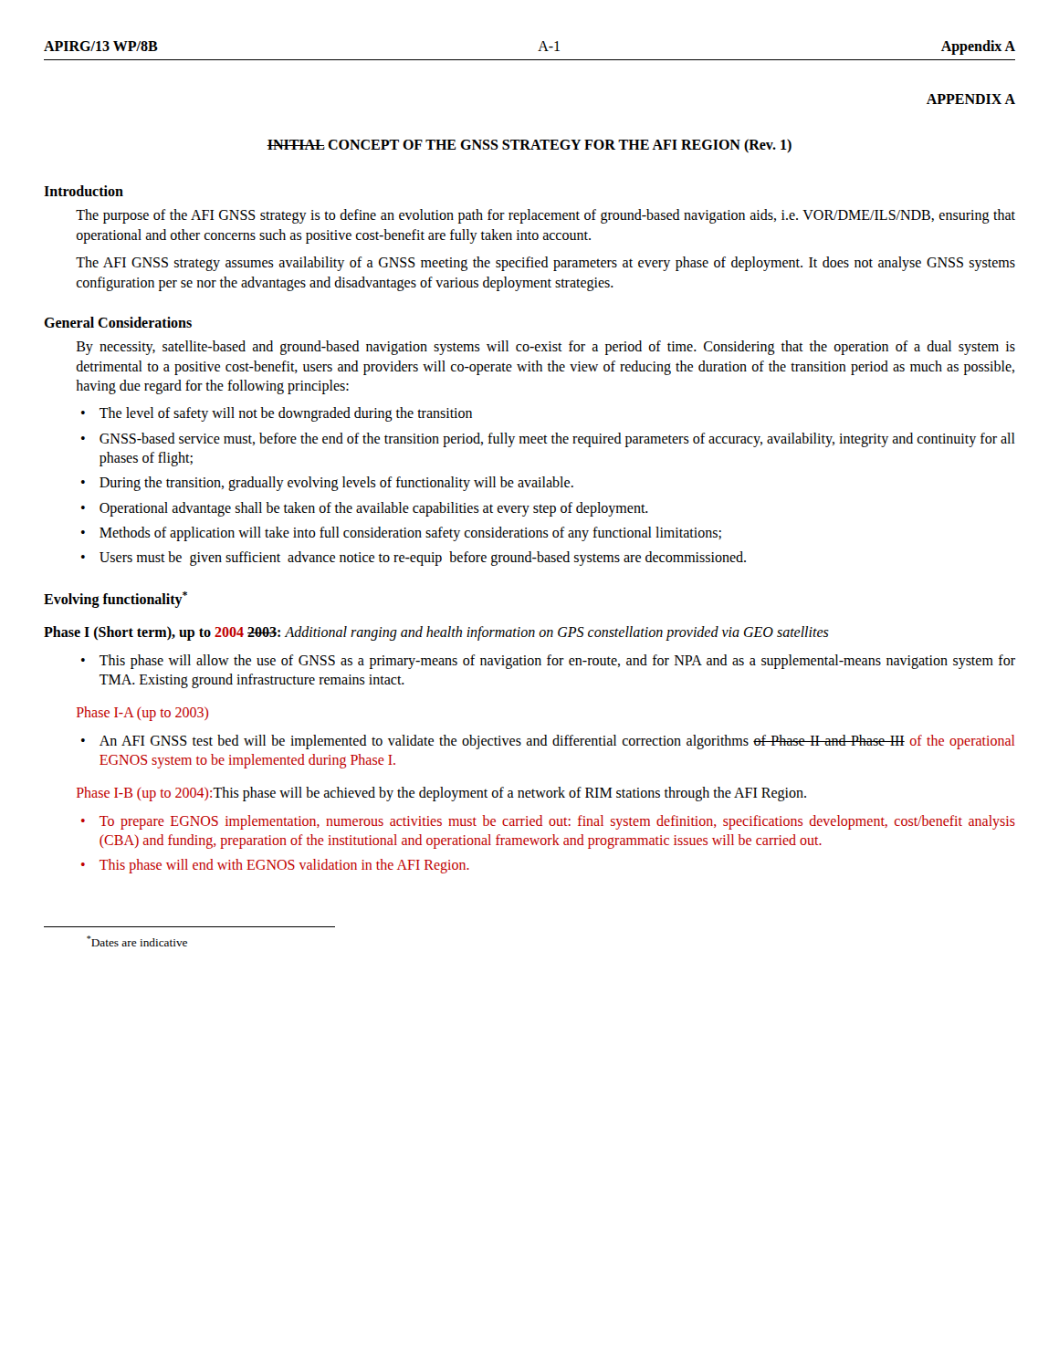APIRG/13 WP/8B A-1 Appendix A
APPENDIX A
INITIAL CONCEPT OF THE GNSS STRATEGY FOR THE AFI REGION (Rev. 1)
Introduction
The purpose of the AFI GNSS strategy is to define an evolution path for replacement of ground-based navigation aids, i.e. VOR/DME/ILS/NDB, ensuring that operational and other concerns such as positive cost-benefit are fully taken into account.
The AFI GNSS strategy assumes availability of a GNSS meeting the specified parameters at every phase of deployment. It does not analyse GNSS systems configuration per se nor the advantages and disadvantages of various deployment strategies.
General Considerations
By necessity, satellite-based and ground-based navigation systems will co-exist for a period of time. Considering that the operation of a dual system is detrimental to a positive cost-benefit, users and providers will co-operate with the view of reducing the duration of the transition period as much as possible, having due regard for the following principles:
The level of safety will not be downgraded during the transition
GNSS-based service must, before the end of the transition period, fully meet the required parameters of accuracy, availability, integrity and continuity for all phases of flight;
During the transition, gradually evolving levels of functionality will be available.
Operational advantage shall be taken of the available capabilities at every step of deployment.
Methods of application will take into full consideration safety considerations of any functional limitations;
Users must be given sufficient advance notice to re-equip before ground-based systems are decommissioned.
Evolving functionality*
Phase I (Short term), up to 2004 2003: Additional ranging and health information on GPS constellation provided via GEO satellites
This phase will allow the use of GNSS as a primary-means of navigation for en-route, and for NPA and as a supplemental-means navigation system for TMA. Existing ground infrastructure remains intact.
Phase I-A (up to 2003)
An AFI GNSS test bed will be implemented to validate the objectives and differential correction algorithms of Phase II and Phase III of the operational EGNOS system to be implemented during Phase I.
Phase I-B (up to 2004): This phase will be achieved by the deployment of a network of RIM stations through the AFI Region.
To prepare EGNOS implementation, numerous activities must be carried out: final system definition, specifications development, cost/benefit analysis (CBA) and funding, preparation of the institutional and operational framework and programmatic issues will be carried out.
This phase will end with EGNOS validation in the AFI Region.
*Dates are indicative